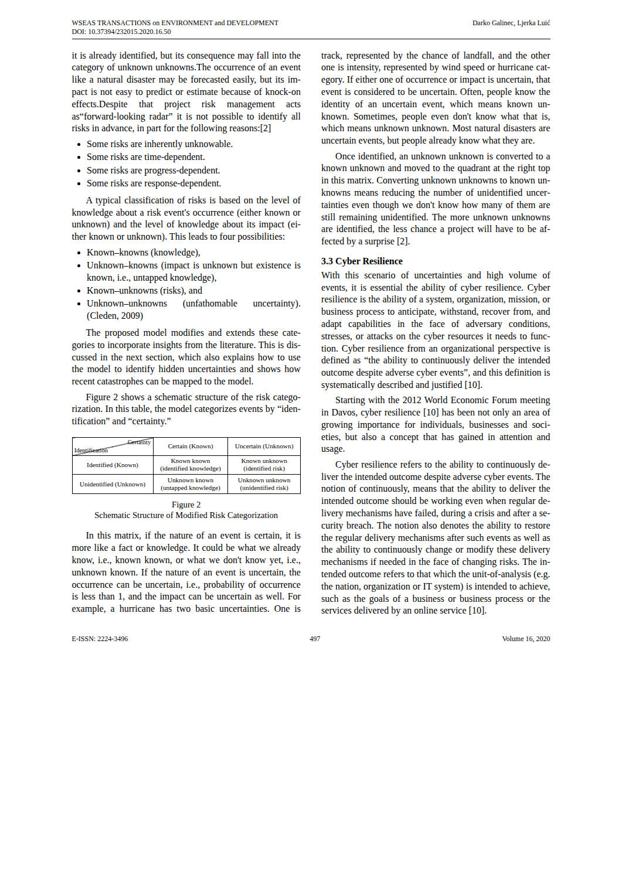WSEAS TRANSACTIONS on ENVIRONMENT and DEVELOPMENT
DOI: 10.37394/232015.2020.16.50
Darko Galinec, Ljerka Luić
it is already identified, but its consequence may fall into the category of unknown unknowns.The occurrence of an event like a natural disaster may be forecasted easily, but its impact is not easy to predict or estimate because of knock-on effects.Despite that project risk management acts as“forward-looking radar” it is not possible to identify all risks in advance, in part for the following reasons:[2]
Some risks are inherently unknowable.
Some risks are time-dependent.
Some risks are progress-dependent.
Some risks are response-dependent.
A typical classification of risks is based on the level of knowledge about a risk event's occurrence (either known or unknown) and the level of knowledge about its impact (either known or unknown). This leads to four possibilities:
Known–knowns (knowledge),
Unknown–knowns (impact is unknown but existence is known, i.e., untapped knowledge),
Known–unknowns (risks), and
Unknown–unknowns (unfathomable uncertainty). (Cleden, 2009)
The proposed model modifies and extends these categories to incorporate insights from the literature. This is discussed in the next section, which also explains how to use the model to identify hidden uncertainties and shows how recent catastrophes can be mapped to the model.
Figure 2 shows a schematic structure of the risk categorization. In this table, the model categorizes events by “identification” and “certainty.”
| Certainty Identification | Certain (Known) | Uncertain (Unknown) |
| Identified (Known) | Known known (identified knowledge) | Known unknown (identified risk) |
| Unidentified (Unknown) | Unknown known (untapped knowledge) | Unknown unknown (unidentified risk) |
Figure 2
Schematic Structure of Modified Risk Categorization
In this matrix, if the nature of an event is certain, it is more like a fact or knowledge. It could be what we already know, i.e., known known, or what we don't know yet, i.e., unknown known. If the nature of an event is uncertain, the occurrence can be uncertain, i.e., probability of occurrence is less than 1, and the impact can be uncertain as well. For example, a hurricane has two basic uncertainties. One is track, represented by the chance of landfall, and the other one is intensity, represented by wind speed or hurricane category. If either one of occurrence or impact is uncertain, that event is considered to be uncertain. Often, people know the identity of an uncertain event, which means known unknown. Sometimes, people even don't know what that is, which means unknown unknown. Most natural disasters are uncertain events, but people already know what they are.
Once identified, an unknown unknown is converted to a known unknown and moved to the quadrant at the right top in this matrix. Converting unknown unknowns to known unknowns means reducing the number of unidentified uncertainties even though we don't know how many of them are still remaining unidentified. The more unknown unknowns are identified, the less chance a project will have to be affected by a surprise [2].
3.3 Cyber Resilience
With this scenario of uncertainties and high volume of events, it is essential the ability of cyber resilience. Cyber resilience is the ability of a system, organization, mission, or business process to anticipate, withstand, recover from, and adapt capabilities in the face of adversary conditions, stresses, or attacks on the cyber resources it needs to function. Cyber resilience from an organizational perspective is defined as “the ability to continuously deliver the intended outcome despite adverse cyber events”, and this definition is systematically described and justified [10].
Starting with the 2012 World Economic Forum meeting in Davos, cyber resilience [10] has been not only an area of growing importance for individuals, businesses and societies, but also a concept that has gained in attention and usage.
Cyber resilience refers to the ability to continuously deliver the intended outcome despite adverse cyber events. The notion of continuously, means that the ability to deliver the intended outcome should be working even when regular delivery mechanisms have failed, during a crisis and after a security breach. The notion also denotes the ability to restore the regular delivery mechanisms after such events as well as the ability to continuously change or modify these delivery mechanisms if needed in the face of changing risks. The intended outcome refers to that which the unit-of-analysis (e.g. the nation, organization or IT system) is intended to achieve, such as the goals of a business or business process or the services delivered by an online service [10].
E-ISSN: 2224-3496 Volume 16, 2020
497